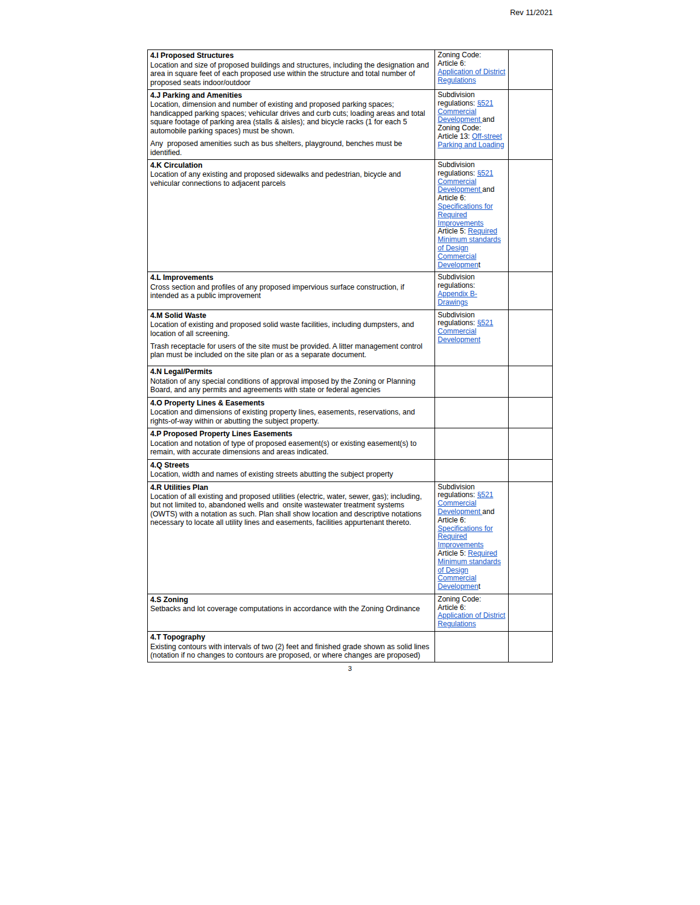Rev 11/2021
| 4.I Proposed Structures Location and size of proposed buildings and structures, including the designation and area in square feet of each proposed use within the structure and total number of proposed seats indoor/outdoor | Zoning Code: Article 6: Application of District Regulations | |
| 4.J Parking and Amenities Location, dimension and number of existing and proposed parking spaces; handicapped parking spaces; vehicular drives and curb cuts; loading areas and total square footage of parking area (stalls & aisles); and bicycle racks (1 for each 5 automobile parking spaces) must be shown. Any proposed amenities such as bus shelters, playground, benches must be identified. | Subdivision regulations: §521 Commercial Development and Zoning Code: Article 13: Off-street Parking and Loading | |
| 4.K Circulation Location of any existing and proposed sidewalks and pedestrian, bicycle and vehicular connections to adjacent parcels | Subdivision regulations: §521 Commercial Development and Article 6: Specifications for Required Improvements Article 5: Required Minimum standards of Design Commercial Developmen t | |
| 4.L Improvements Cross section and profiles of any proposed impervious surface construction, if intended as a public improvement | Subdivision regulations: Appendix B-Drawings | |
| 4.M Solid Waste Location of existing and proposed solid waste facilities, including dumpsters, and location of all screening. Trash receptacle for users of the site must be provided. A litter management control plan must be included on the site plan or as a separate document. | Subdivision regulations: §521 Commercial Development | |
| 4.N Legal/Permits Notation of any special conditions of approval imposed by the Zoning or Planning Board, and any permits and agreements with state or federal agencies | | |
| 4.O Property Lines & Easements Location and dimensions of existing property lines, easements, reservations, and rights-of-way within or abutting the subject property. | | |
| 4.P Proposed Property Lines Easements Location and notation of type of proposed easement(s) or existing easement(s) to remain, with accurate dimensions and areas indicated. | | |
| 4.Q Streets Location, width and names of existing streets abutting the subject property | | |
| 4.R Utilities Plan Location of all existing and proposed utilities (electric, water, sewer, gas); including, but not limited to, abandoned wells and onsite wastewater treatment systems (OWTS) with a notation as such. Plan shall show location and descriptive notations necessary to locate all utility lines and easements, facilities appurtenant thereto. | Subdivision regulations: §521 Commercial Development and Article 6: Specifications for Required Improvements Article 5: Required Minimum standards of Design Commercial Developmen t | |
| 4.S Zoning Setbacks and lot coverage computations in accordance with the Zoning Ordinance | Zoning Code: Article 6: Application of District Regulations | |
| 4.T Topography Existing contours with intervals of two (2) feet and finished grade shown as solid lines (notation if no changes to contours are proposed, or where changes are proposed) | | |
3